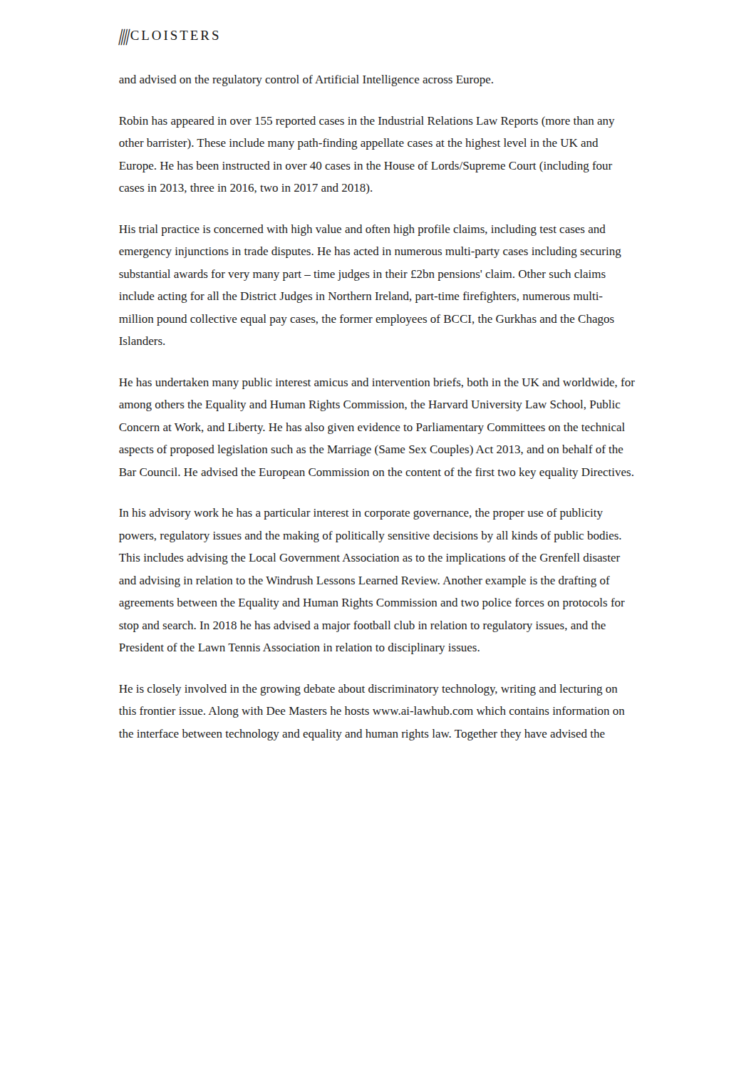||||Cloisters
and advised on the regulatory control of Artificial Intelligence across Europe.
Robin has appeared in over 155 reported cases in the Industrial Relations Law Reports (more than any other barrister). These include many path-finding appellate cases at the highest level in the UK and Europe. He has been instructed in over 40 cases in the House of Lords/Supreme Court (including four cases in 2013, three in 2016, two in 2017 and 2018).
His trial practice is concerned with high value and often high profile claims, including test cases and emergency injunctions in trade disputes. He has acted in numerous multi-party cases including securing substantial awards for very many part – time judges in their £2bn pensions' claim. Other such claims include acting for all the District Judges in Northern Ireland, part-time firefighters, numerous multi-million pound collective equal pay cases, the former employees of BCCI, the Gurkhas and the Chagos Islanders.
He has undertaken many public interest amicus and intervention briefs, both in the UK and worldwide, for among others the Equality and Human Rights Commission, the Harvard University Law School, Public Concern at Work, and Liberty. He has also given evidence to Parliamentary Committees on the technical aspects of proposed legislation such as the Marriage (Same Sex Couples) Act 2013, and on behalf of the Bar Council. He advised the European Commission on the content of the first two key equality Directives.
In his advisory work he has a particular interest in corporate governance, the proper use of publicity powers, regulatory issues and the making of politically sensitive decisions by all kinds of public bodies. This includes advising the Local Government Association as to the implications of the Grenfell disaster and advising in relation to the Windrush Lessons Learned Review. Another example is the drafting of agreements between the Equality and Human Rights Commission and two police forces on protocols for stop and search. In 2018 he has advised a major football club in relation to regulatory issues, and the President of the Lawn Tennis Association in relation to disciplinary issues.
He is closely involved in the growing debate about discriminatory technology, writing and lecturing on this frontier issue. Along with Dee Masters he hosts www.ai-lawhub.com which contains information on the interface between technology and equality and human rights law. Together they have advised the